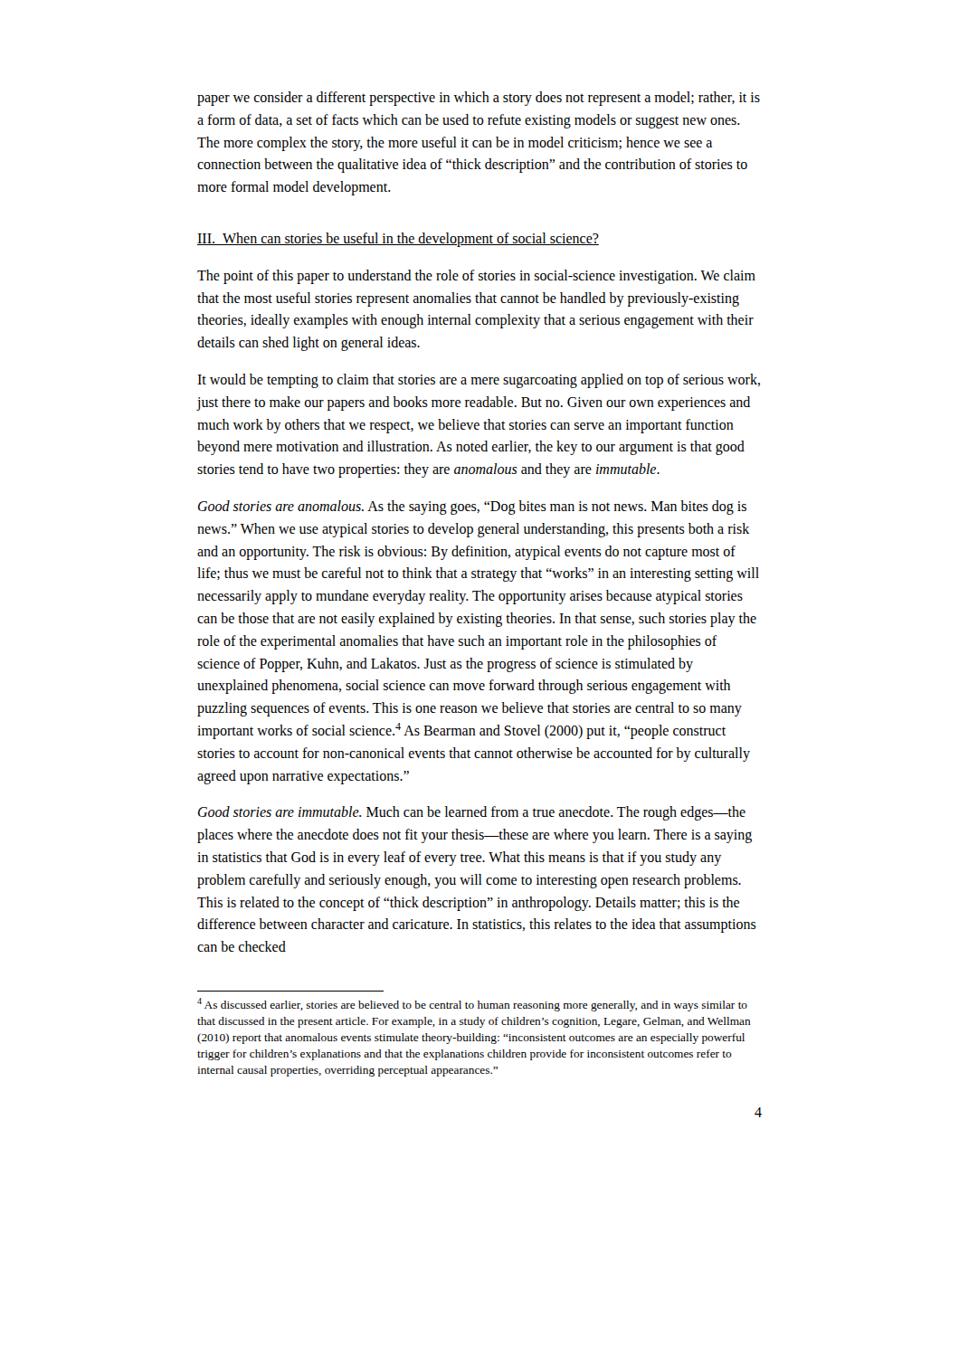paper we consider a different perspective in which a story does not represent a model; rather, it is a form of data, a set of facts which can be used to refute existing models or suggest new ones. The more complex the story, the more useful it can be in model criticism; hence we see a connection between the qualitative idea of “thick description” and the contribution of stories to more formal model development.
III. When can stories be useful in the development of social science?
The point of this paper to understand the role of stories in social-science investigation. We claim that the most useful stories represent anomalies that cannot be handled by previously-existing theories, ideally examples with enough internal complexity that a serious engagement with their details can shed light on general ideas.
It would be tempting to claim that stories are a mere sugarcoating applied on top of serious work, just there to make our papers and books more readable. But no. Given our own experiences and much work by others that we respect, we believe that stories can serve an important function beyond mere motivation and illustration. As noted earlier, the key to our argument is that good stories tend to have two properties: they are anomalous and they are immutable.
Good stories are anomalous. As the saying goes, “Dog bites man is not news. Man bites dog is news.” When we use atypical stories to develop general understanding, this presents both a risk and an opportunity. The risk is obvious: By definition, atypical events do not capture most of life; thus we must be careful not to think that a strategy that “works” in an interesting setting will necessarily apply to mundane everyday reality. The opportunity arises because atypical stories can be those that are not easily explained by existing theories. In that sense, such stories play the role of the experimental anomalies that have such an important role in the philosophies of science of Popper, Kuhn, and Lakatos. Just as the progress of science is stimulated by unexplained phenomena, social science can move forward through serious engagement with puzzling sequences of events. This is one reason we believe that stories are central to so many important works of social science.4 As Bearman and Stovel (2000) put it, “people construct stories to account for non-canonical events that cannot otherwise be accounted for by culturally agreed upon narrative expectations.”
Good stories are immutable. Much can be learned from a true anecdote. The rough edges—the places where the anecdote does not fit your thesis—these are where you learn. There is a saying in statistics that God is in every leaf of every tree. What this means is that if you study any problem carefully and seriously enough, you will come to interesting open research problems. This is related to the concept of “thick description” in anthropology. Details matter; this is the difference between character and caricature. In statistics, this relates to the idea that assumptions can be checked
4 As discussed earlier, stories are believed to be central to human reasoning more generally, and in ways similar to that discussed in the present article. For example, in a study of children’s cognition, Legare, Gelman, and Wellman (2010) report that anomalous events stimulate theory-building: “inconsistent outcomes are an especially powerful trigger for children’s explanations and that the explanations children provide for inconsistent outcomes refer to internal causal properties, overriding perceptual appearances.”
4